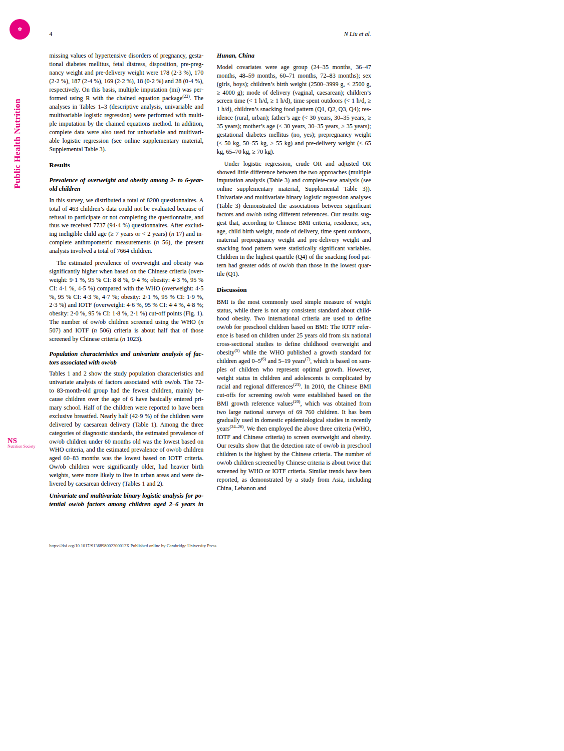✿
Public Health Nutrition
NSNutrition Society
4 N Liu et al.
missing values of hypertensive disorders of pregnancy, gestational diabetes mellitus, fetal distress, disposition, pre-pregnancy weight and pre-delivery weight were 178 (2·3 %), 170 (2·2 %), 187 (2·4 %), 169 (2·2 %), 18 (0·2 %) and 28 (0·4 %), respectively. On this basis, multiple imputation (mi) was performed using R with the chained equation package(22). The analyses in Tables 1–3 (descriptive analysis, univariable and multivariable logistic regression) were performed with multiple imputation by the chained equations method. In addition, complete data were also used for univariable and multivariable logistic regression (see online supplementary material, Supplemental Table 3).
Results
Prevalence of overweight and obesity among 2- to 6-year-old children
In this survey, we distributed a total of 8200 questionnaires. A total of 463 children’s data could not be evaluated because of refusal to participate or not completing the questionnaire, and thus we received 7737 (94·4 %) questionnaires. After excluding ineligible child age (≥ 7 years or < 2 years) (n 17) and incomplete anthropometric measurements (n 56), the present analysis involved a total of 7664 children.
The estimated prevalence of overweight and obesity was significantly higher when based on the Chinese criteria (overweight: 9·1 %, 95 % CI: 8·8 %, 9·4 %; obesity: 4·3 %, 95 % CI: 4·1 %, 4·5 %) compared with the WHO (overweight: 4·5 %, 95 % CI: 4·3 %, 4·7 %; obesity: 2·1 %, 95 % CI: 1·9 %, 2·3 %) and IOTF (overweight: 4·6 %, 95 % CI: 4·4 %, 4·8 %; obesity: 2·0 %, 95 % CI: 1·8 %, 2·1 %) cut-off points (Fig. 1). The number of ow/ob children screened using the WHO (n 507) and IOTF (n 506) criteria is about half that of those screened by Chinese criteria (n 1023).
Population characteristics and univariate analysis of factors associated with ow/ob
Tables 1 and 2 show the study population characteristics and univariate analysis of factors associated with ow/ob. The 72- to 83-month-old group had the fewest children, mainly because children over the age of 6 have basically entered primary school. Half of the children were reported to have been exclusive breastfed. Nearly half (42·9 %) of the children were delivered by caesarean delivery (Table 1). Among the three categories of diagnostic standards, the estimated prevalence of ow/ob children under 60 months old was the lowest based on WHO criteria, and the estimated prevalence of ow/ob children aged 60–83 months was the lowest based on IOTF criteria. Ow/ob children were significantly older, had heavier birth weights, were more likely to live in urban areas and were delivered by caesarean delivery (Tables 1 and 2).
Univariate and multivariate binary logistic analysis for potential ow/ob factors among children aged 2–6 years in Hunan, China
Model covariates were age group (24–35 months, 36–47 months, 48–59 months, 60–71 months, 72–83 months); sex (girls, boys); children’s birth weight (2500–3999 g, < 2500 g, ≥ 4000 g); mode of delivery (vaginal, caesarean); children’s screen time (< 1 h/d, ≥ 1 h/d), time spent outdoors (< 1 h/d, ≥ 1 h/d), children’s snacking food pattern (Q1, Q2, Q3, Q4); residence (rural, urban); father’s age (< 30 years, 30–35 years, ≥ 35 years); mother’s age (< 30 years, 30–35 years, ≥ 35 years); gestational diabetes mellitus (no, yes); prepregnancy weight (< 50 kg, 50–55 kg, ≥ 55 kg) and pre-delivery weight (< 65 kg, 65–70 kg, ≥ 70 kg).
Under logistic regression, crude OR and adjusted OR showed little difference between the two approaches (multiple imputation analysis (Table 3) and complete-case analysis (see online supplementary material, Supplemental Table 3)). Univariate and multivariate binary logistic regression analyses (Table 3) demonstrated the associations between significant factors and ow/ob using different references. Our results suggest that, according to Chinese BMI criteria, residence, sex, age, child birth weight, mode of delivery, time spent outdoors, maternal prepregnancy weight and pre-delivery weight and snacking food pattern were statistically significant variables. Children in the highest quartile (Q4) of the snacking food pattern had greater odds of ow/ob than those in the lowest quartile (Q1).
Discussion
BMI is the most commonly used simple measure of weight status, while there is not any consistent standard about childhood obesity. Two international criteria are used to define ow/ob for preschool children based on BMI: The IOTF reference is based on children under 25 years old from six national cross-sectional studies to define childhood overweight and obesity(5) while the WHO published a growth standard for children aged 0–5(6) and 5–19 years(7), which is based on samples of children who represent optimal growth. However, weight status in children and adolescents is complicated by racial and regional differences(23). In 2010, the Chinese BMI cut-offs for screening ow/ob were established based on the BMI growth reference values(20), which was obtained from two large national surveys of 69 760 children. It has been gradually used in domestic epidemiological studies in recently years(24–26). We then employed the above three criteria (WHO, IOTF and Chinese criteria) to screen overweight and obesity. Our results show that the detection rate of ow/ob in preschool children is the highest by the Chinese criteria. The number of ow/ob children screened by Chinese criteria is about twice that screened by WHO or IOTF criteria. Similar trends have been reported, as demonstrated by a study from Asia, including China, Lebanon and
https://doi.org/10.1017/S136898002200012X Published online by Cambridge University Press